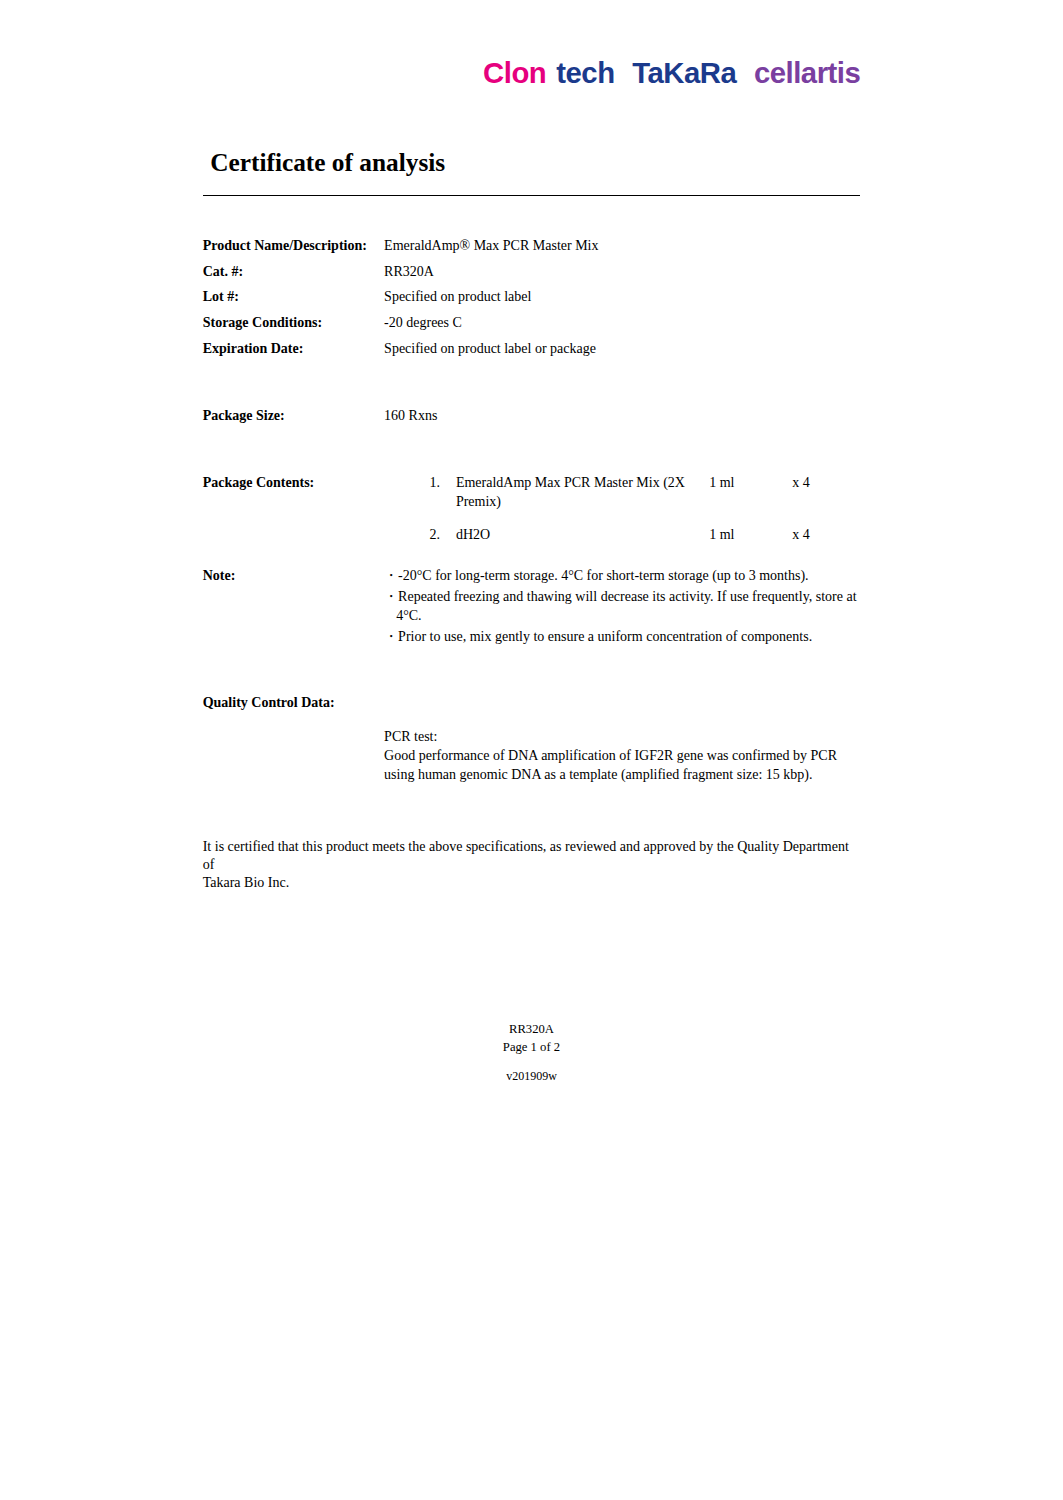Clontech TaKaRa cellartis
Certificate of analysis
| Product Name/Description: | EmeraldAmp® Max PCR Master Mix |
| Cat. #: | RR320A |
| Lot #: | Specified on product label |
| Storage Conditions: | -20 degrees C |
| Expiration Date: | Specified on product label or package |
| Package Size: | 160 Rxns |
| Package Contents: | | 1. | EmeraldAmp Max PCR Master Mix (2X Premix) | 1 ml | x 4 |
| | | 2. | dH2O | 1 ml | x 4 |
| Note: | ・-20°C for long-term storage. 4°C for short-term storage (up to 3 months). ・Repeated freezing and thawing will decrease its activity. If use frequently, store at 4°C. ・Prior to use, mix gently to ensure a uniform concentration of components. |
| Quality Control Data: | |
| | PCR test: Good performance of DNA amplification of IGF2R gene was confirmed by PCR using human genomic DNA as a template (amplified fragment size: 15 kbp). |
It is certified that this product meets the above specifications, as reviewed and approved by the Quality Department of
Takara Bio Inc.
RR320A
Page 1 of 2
v201909w